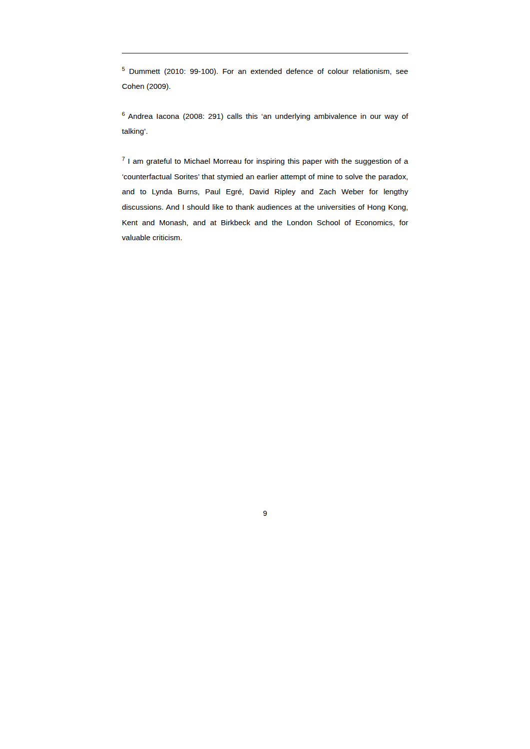5 Dummett (2010: 99-100). For an extended defence of colour relationism, see Cohen (2009).
6 Andrea Iacona (2008: 291) calls this ‘an underlying ambivalence in our way of talking’.
7 I am grateful to Michael Morreau for inspiring this paper with the suggestion of a ‘counterfactual Sorites’ that stymied an earlier attempt of mine to solve the paradox, and to Lynda Burns, Paul Egré, David Ripley and Zach Weber for lengthy discussions. And I should like to thank audiences at the universities of Hong Kong, Kent and Monash, and at Birkbeck and the London School of Economics, for valuable criticism.
9